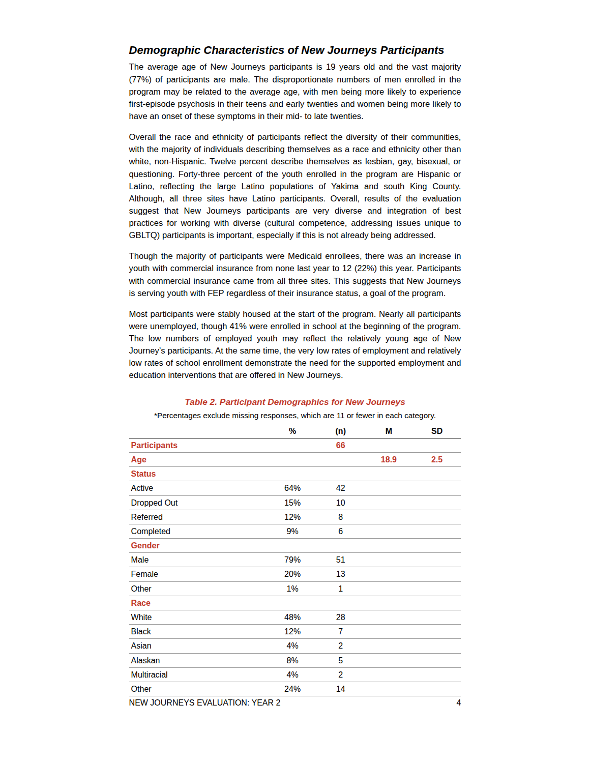Demographic Characteristics of New Journeys Participants
The average age of New Journeys participants is 19 years old and the vast majority (77%) of participants are male. The disproportionate numbers of men enrolled in the program may be related to the average age, with men being more likely to experience first-episode psychosis in their teens and early twenties and women being more likely to have an onset of these symptoms in their mid- to late twenties.
Overall the race and ethnicity of participants reflect the diversity of their communities, with the majority of individuals describing themselves as a race and ethnicity other than white, non-Hispanic. Twelve percent describe themselves as lesbian, gay, bisexual, or questioning. Forty-three percent of the youth enrolled in the program are Hispanic or Latino, reflecting the large Latino populations of Yakima and south King County. Although, all three sites have Latino participants. Overall, results of the evaluation suggest that New Journeys participants are very diverse and integration of best practices for working with diverse (cultural competence, addressing issues unique to GBLTQ) participants is important, especially if this is not already being addressed.
Though the majority of participants were Medicaid enrollees, there was an increase in youth with commercial insurance from none last year to 12 (22%) this year. Participants with commercial insurance came from all three sites. This suggests that New Journeys is serving youth with FEP regardless of their insurance status, a goal of the program.
Most participants were stably housed at the start of the program. Nearly all participants were unemployed, though 41% were enrolled in school at the beginning of the program. The low numbers of employed youth may reflect the relatively young age of New Journey’s participants. At the same time, the very low rates of employment and relatively low rates of school enrollment demonstrate the need for the supported employment and education interventions that are offered in New Journeys.
Table 2. Participant Demographics for New Journeys
*Percentages exclude missing responses, which are 11 or fewer in each category.
| | % | (n) | M | SD |
| --- | --- | --- | --- | --- |
| Participants | | 66 | | |
| Age | | | 18.9 | 2.5 |
| Status | | | | |
| Active | 64% | 42 | | |
| Dropped Out | 15% | 10 | | |
| Referred | 12% | 8 | | |
| Completed | 9% | 6 | | |
| Gender | | | | |
| Male | 79% | 51 | | |
| Female | 20% | 13 | | |
| Other | 1% | 1 | | |
| Race | | | | |
| White | 48% | 28 | | |
| Black | 12% | 7 | | |
| Asian | 4% | 2 | | |
| Alaskan | 8% | 5 | | |
| Multiracial | 4% | 2 | | |
| Other | 24% | 14 | | |
NEW JOURNEYS EVALUATION: YEAR 2 4